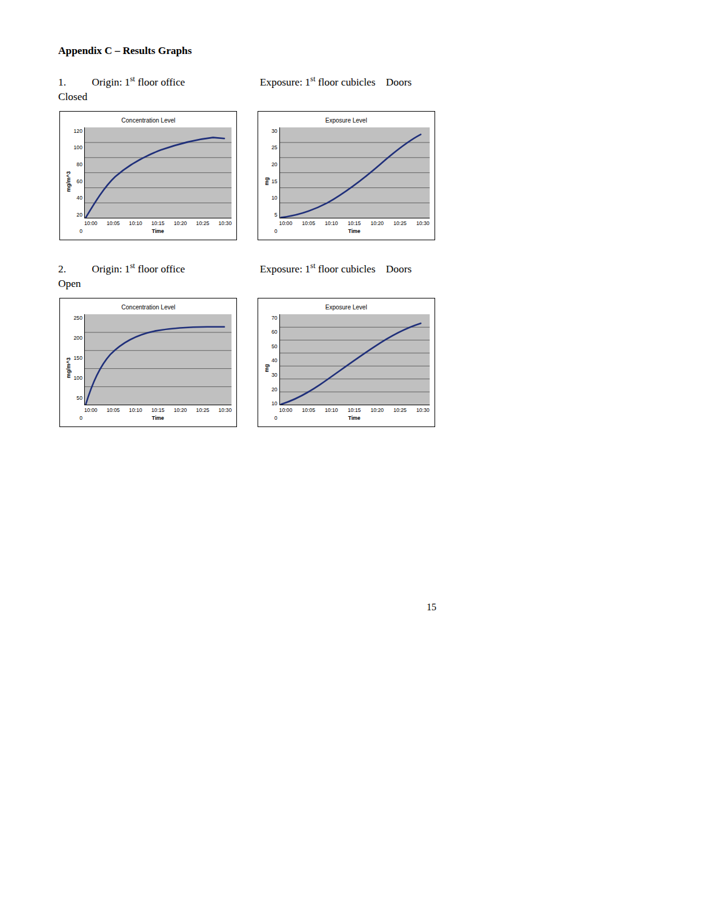Appendix C – Results Graphs
1. Origin: 1st floor office Exposure: 1st floor cubicles Doors Closed
Concentration Level
mg/m^3
120100806040200
10:0010:0510:1010:1510:2010:2510:30
Time
Exposure Level
mg
302520151050
10:0010:0510:1010:1510:2010:2510:30
Time
2. Origin: 1st floor office Exposure: 1st floor cubicles Doors Open
Concentration Level
mg/m^3
250200150100500
10:0010:0510:1010:1510:2010:2510:30
Time
Exposure Level
mg
706050403020100
10:0010:0510:1010:1510:2010:2510:30
Time
15